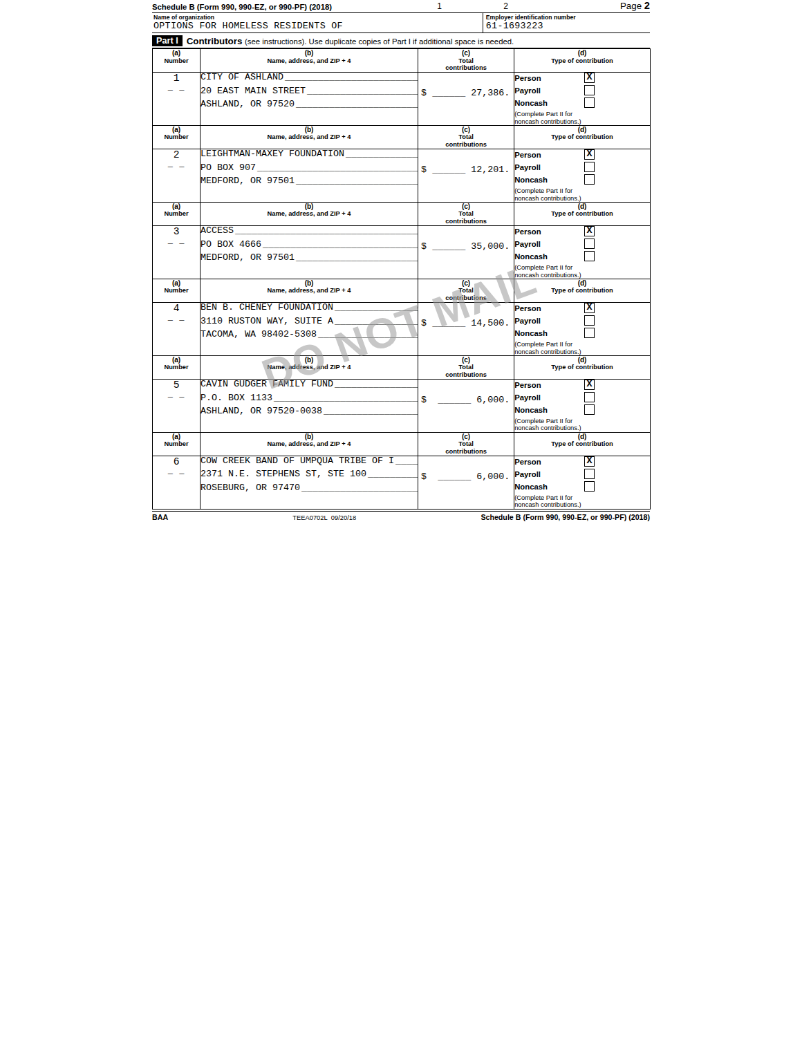Schedule B (Form 990, 990-EZ, or 990-PF) (2018)
12
Page 2
Name of organization OPTIONS FOR HOMELESS RESIDENTS OF
Employer identification number 61-1693223
Part I Contributors (see instructions). Use duplicate copies of Part I if additional space is needed.
| (a) Number | (b) Name, address, and ZIP + 4 | (c) Total contributions | (d) Type of contribution |
| --- | --- | --- | --- |
| 1 _ _ | CITY OF ASHLAND _____________________________ 20 EAST MAIN STREET _________________________ ASHLAND, OR 97520 ___________________________ | $ ______ 27,386. | Person X Payroll Noncash (Complete Part II for noncash contributions.) |
| (a) Number | (b) Name, address, and ZIP + 4 | (c) Total contributions | (d) Type of contribution |
| 2 _ _ | LEIGHTMAN-MAXEY FOUNDATION ________________ PO BOX 907 __________________________________ MEDFORD, OR 97501 ___________________________ | $ ______ 12,201. | Person X Payroll Noncash (Complete Part II for noncash contributions.) |
| (a) Number | (b) Name, address, and ZIP + 4 | (c) Total contributions | (d) Type of contribution |
| 3 _ _ | ACCESS ______________________________________ PO BOX 4666 _________________________________ MEDFORD, OR 97501 ___________________________ | $ ______ 35,000. | Person X Payroll Noncash (Complete Part II for noncash contributions.) |
| (a) Number | (b) Name, address, and ZIP + 4 | (c) Total contributions | (d) Type of contribution |
| 4 _ _ | BEN B. CHENEY FOUNDATION __________________ 3110 RUSTON WAY, SUITE A __________________ TACOMA, WA 98402-5308 _______________________ | $ ______ 14,500. | Person X Payroll Noncash (Complete Part II for noncash contributions.) |
| (a) Number | (b) Name, address, and ZIP + 4 | (c) Total contributions | (d) Type of contribution |
| 5 _ _ | CAVIN GUDGER FAMILY FUND __________________ P.O. BOX 1133 _______________________________ ASHLAND, OR 97520-0038 ______________________ | $ ______ 6,000. | Person X Payroll Noncash (Complete Part II for noncash contributions.) |
| (a) Number | (b) Name, address, and ZIP + 4 | (c) Total contributions | (d) Type of contribution |
| 6 _ _ | COW CREEK BAND OF UMPQUA TRIBE OF I ___________ 2371 N.E. STEPHENS ST, STE 100 _______________ ROSEBURG, OR 97470 __________________________ | $ ______ 6,000. | Person X Payroll Noncash (Complete Part II for noncash contributions.) |
BAA
TEEA0702L 09/20/18
Schedule B (Form 990, 990-EZ, or 990-PF) (2018)
DO NOT MAIL